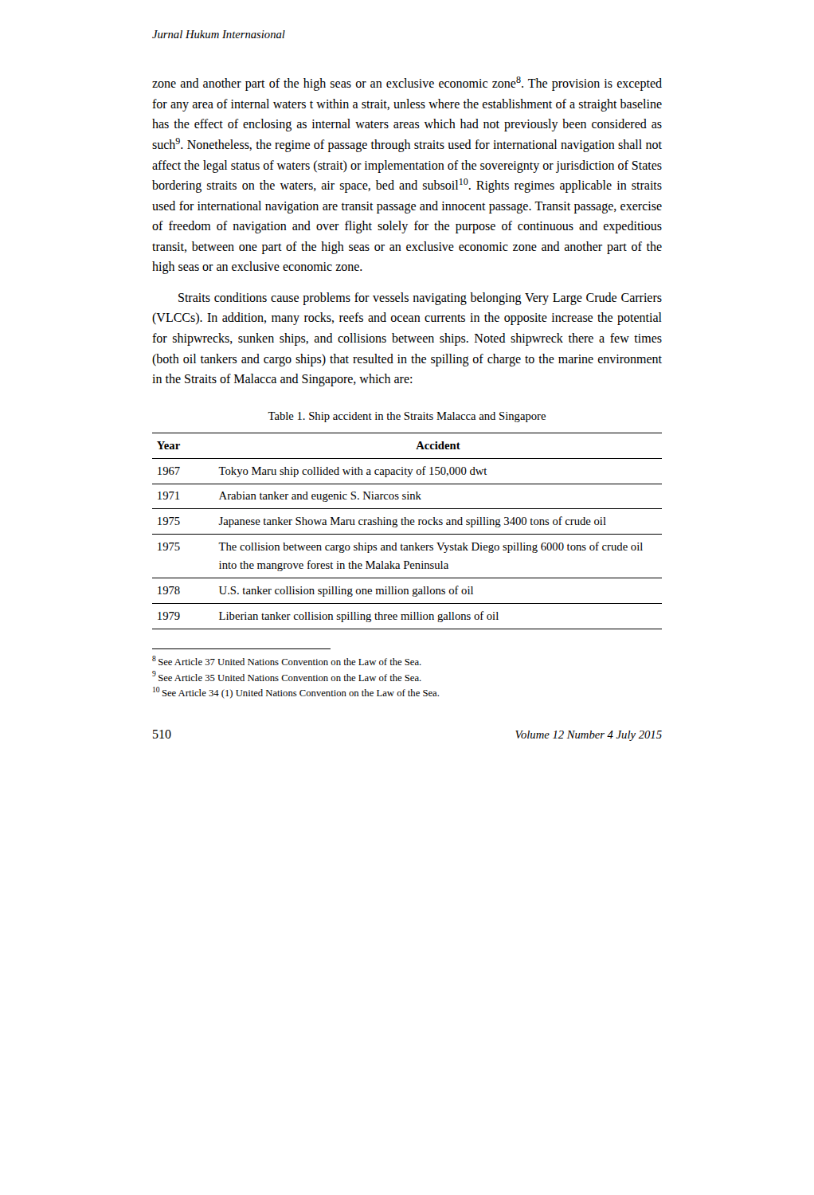Jurnal Hukum Internasional
zone and another part of the high seas or an exclusive economic zone8. The provision is excepted for any area of internal waters t within a strait, unless where the establishment of a straight baseline has the effect of enclosing as internal waters areas which had not previously been considered as such9. Nonetheless, the regime of passage through straits used for international navigation shall not affect the legal status of waters (strait) or implementation of the sovereignty or jurisdiction of States bordering straits on the waters, air space, bed and subsoil10. Rights regimes applicable in straits used for international navigation are transit passage and innocent passage. Transit passage, exercise of freedom of navigation and over flight solely for the purpose of continuous and expeditious transit, between one part of the high seas or an exclusive economic zone and another part of the high seas or an exclusive economic zone.
Straits conditions cause problems for vessels navigating belonging Very Large Crude Carriers (VLCCs). In addition, many rocks, reefs and ocean currents in the opposite increase the potential for shipwrecks, sunken ships, and collisions between ships. Noted shipwreck there a few times (both oil tankers and cargo ships) that resulted in the spilling of charge to the marine environment in the Straits of Malacca and Singapore, which are:
Table 1. Ship accident in the Straits Malacca and Singapore
| Year | Accident |
| --- | --- |
| 1967 | Tokyo Maru ship collided with a capacity of 150,000 dwt |
| 1971 | Arabian tanker and eugenic S. Niarcos sink |
| 1975 | Japanese tanker Showa Maru crashing the rocks and spilling 3400 tons of crude oil |
| 1975 | The collision between cargo ships and tankers Vystak Diego spilling 6000 tons of crude oil into the mangrove forest in the Malaka Peninsula |
| 1978 | U.S. tanker collision spilling one million gallons of oil |
| 1979 | Liberian tanker collision spilling three million gallons of oil |
8See Article 37 United Nations Convention on the Law of the Sea.
9See Article 35 United Nations Convention on the Law of the Sea.
10See Article 34 (1) United Nations Convention on the Law of the Sea.
510 Volume 12 Number 4 July 2015